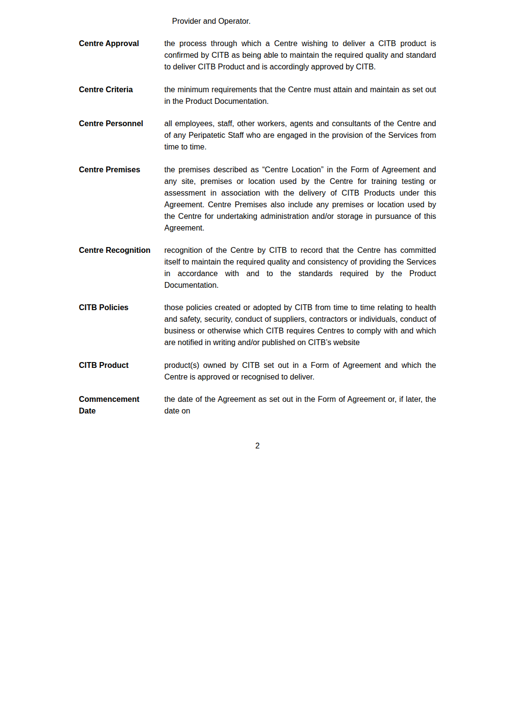Provider and Operator.
Centre Approval
the process through which a Centre wishing to deliver a CITB product is confirmed by CITB as being able to maintain the required quality and standard to deliver CITB Product and is accordingly approved by CITB.
Centre Criteria
the minimum requirements that the Centre must attain and maintain as set out in the Product Documentation.
Centre Personnel
all employees, staff, other workers, agents and consultants of the Centre and of any Peripatetic Staff who are engaged in the provision of the Services from time to time.
Centre Premises
the premises described as “Centre Location” in the Form of Agreement and any site, premises or location used by the Centre for training testing or assessment in association with the delivery of CITB Products under this Agreement. Centre Premises also include any premises or location used by the Centre for undertaking administration and/or storage in pursuance of this Agreement.
Centre Recognition
recognition of the Centre by CITB to record that the Centre has committed itself to maintain the required quality and consistency of providing the Services in accordance with and to the standards required by the Product Documentation.
CITB Policies
those policies created or adopted by CITB from time to time relating to health and safety, security, conduct of suppliers, contractors or individuals, conduct of business or otherwise which CITB requires Centres to comply with and which are notified in writing and/or published on CITB’s website
CITB Product
product(s) owned by CITB set out in a Form of Agreement and which the Centre is approved or recognised to deliver.
Commencement Date
the date of the Agreement as set out in the Form of Agreement or, if later, the date on
2